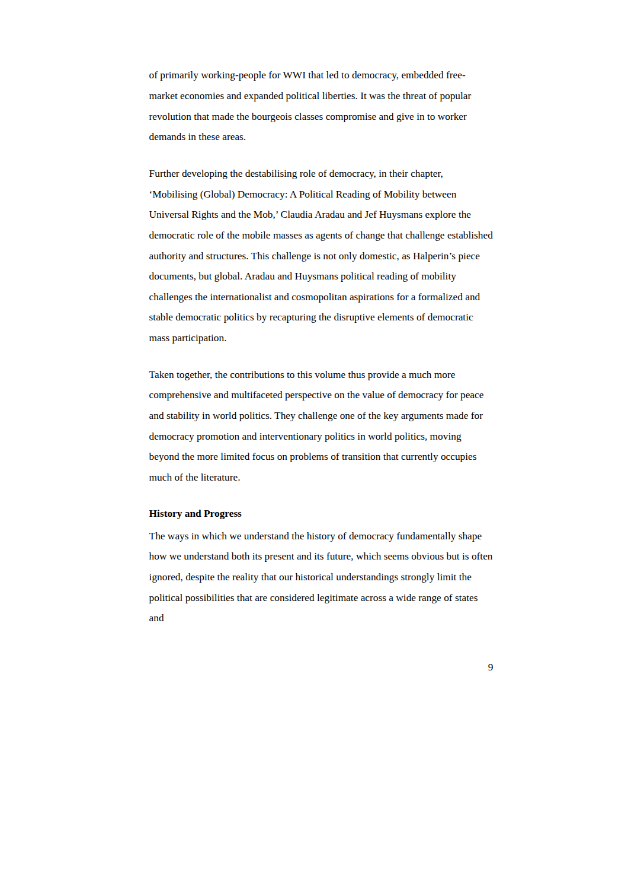of primarily working-people for WWI that led to democracy, embedded free-market economies and expanded political liberties. It was the threat of popular revolution that made the bourgeois classes compromise and give in to worker demands in these areas.
Further developing the destabilising role of democracy, in their chapter, ‘Mobilising (Global) Democracy: A Political Reading of Mobility between Universal Rights and the Mob,’ Claudia Aradau and Jef Huysmans explore the democratic role of the mobile masses as agents of change that challenge established authority and structures. This challenge is not only domestic, as Halperin’s piece documents, but global. Aradau and Huysmans political reading of mobility challenges the internationalist and cosmopolitan aspirations for a formalized and stable democratic politics by recapturing the disruptive elements of democratic mass participation.
Taken together, the contributions to this volume thus provide a much more comprehensive and multifaceted perspective on the value of democracy for peace and stability in world politics. They challenge one of the key arguments made for democracy promotion and interventionary politics in world politics, moving beyond the more limited focus on problems of transition that currently occupies much of the literature.
History and Progress
The ways in which we understand the history of democracy fundamentally shape how we understand both its present and its future, which seems obvious but is often ignored, despite the reality that our historical understandings strongly limit the political possibilities that are considered legitimate across a wide range of states and
9